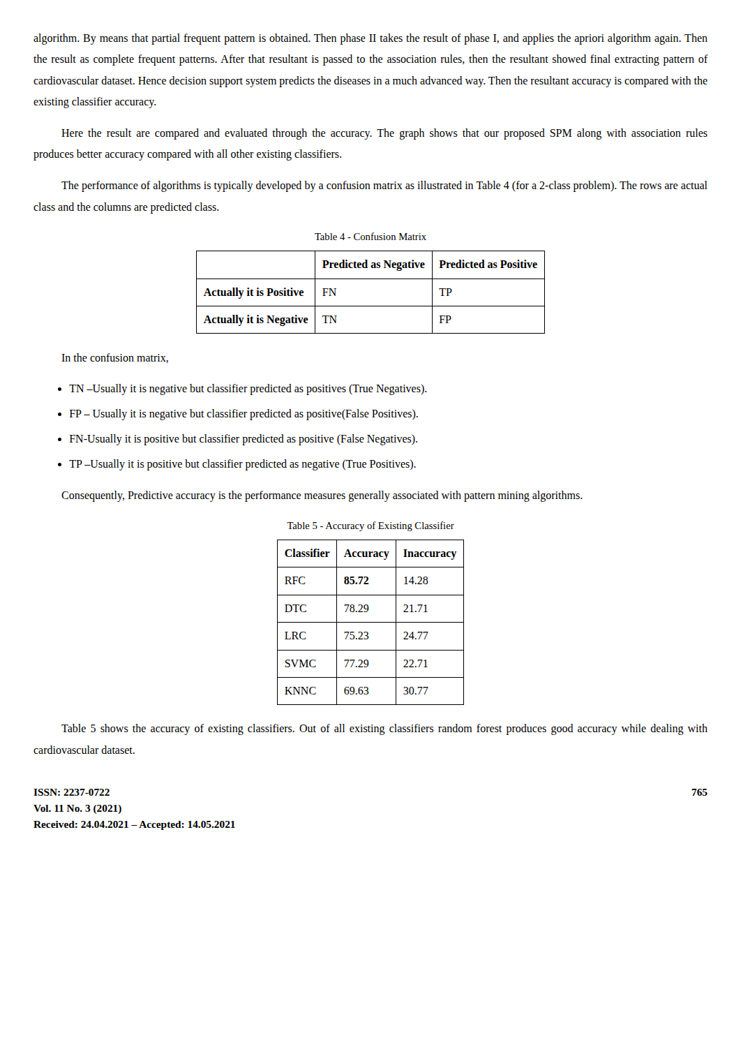algorithm. By means that partial frequent pattern is obtained. Then phase II takes the result of phase I, and applies the apriori algorithm again. Then the result as complete frequent patterns. After that resultant is passed to the association rules, then the resultant showed final extracting pattern of cardiovascular dataset. Hence decision support system predicts the diseases in a much advanced way. Then the resultant accuracy is compared with the existing classifier accuracy.
Here the result are compared and evaluated through the accuracy. The graph shows that our proposed SPM along with association rules produces better accuracy compared with all other existing classifiers.
The performance of algorithms is typically developed by a confusion matrix as illustrated in Table 4 (for a 2-class problem). The rows are actual class and the columns are predicted class.
Table 4 - Confusion Matrix
| | Predicted as Negative | Predicted as Positive |
| Actually it is Positive | FN | TP |
| Actually it is Negative | TN | FP |
In the confusion matrix,
TN –Usually it is negative but classifier predicted as positives (True Negatives).
FP – Usually it is negative but classifier predicted as positive(False Positives).
FN-Usually it is positive but classifier predicted as positive (False Negatives).
TP –Usually it is positive but classifier predicted as negative (True Positives).
Consequently, Predictive accuracy is the performance measures generally associated with pattern mining algorithms.
Table 5 - Accuracy of Existing Classifier
| Classifier | Accuracy | Inaccuracy |
| --- | --- | --- |
| RFC | 85.72 | 14.28 |
| DTC | 78.29 | 21.71 |
| LRC | 75.23 | 24.77 |
| SVMC | 77.29 | 22.71 |
| KNNC | 69.63 | 30.77 |
Table 5 shows the accuracy of existing classifiers. Out of all existing classifiers random forest produces good accuracy while dealing with cardiovascular dataset.
765
ISSN: 2237-0722
Vol. 11 No. 3 (2021)
Received: 24.04.2021 – Accepted: 14.05.2021